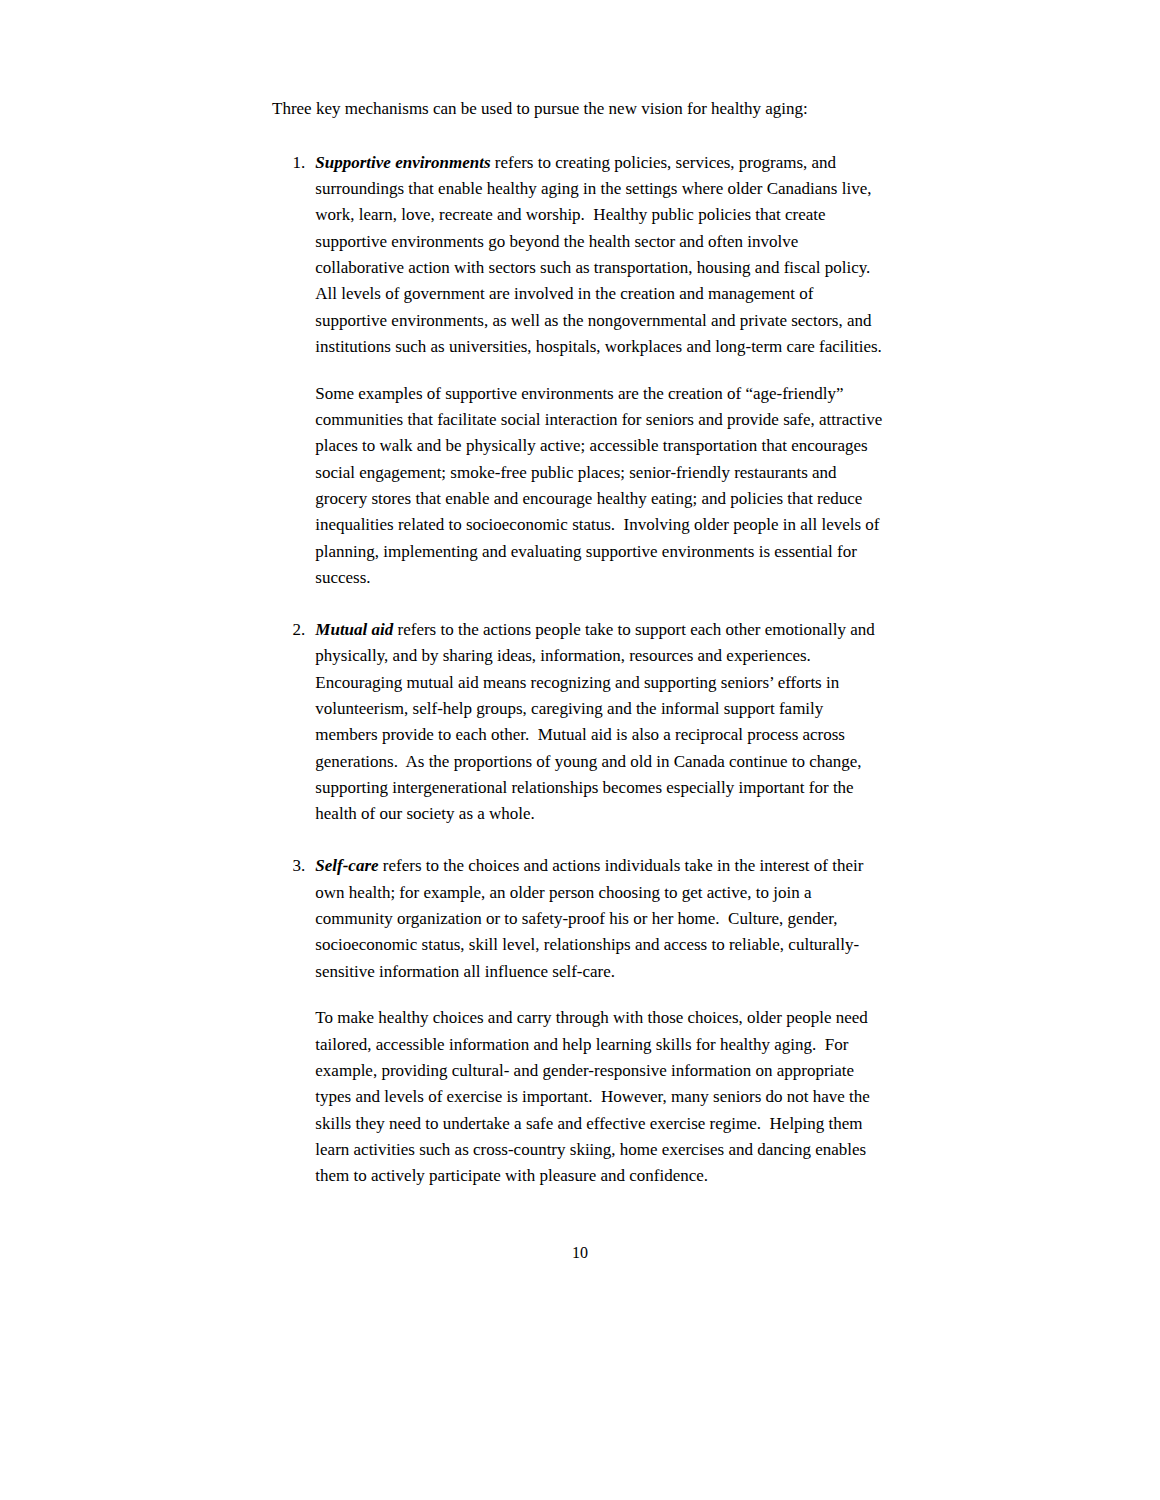Three key mechanisms can be used to pursue the new vision for healthy aging:
Supportive environments refers to creating policies, services, programs, and surroundings that enable healthy aging in the settings where older Canadians live, work, learn, love, recreate and worship. Healthy public policies that create supportive environments go beyond the health sector and often involve collaborative action with sectors such as transportation, housing and fiscal policy. All levels of government are involved in the creation and management of supportive environments, as well as the nongovernmental and private sectors, and institutions such as universities, hospitals, workplaces and long-term care facilities.
Some examples of supportive environments are the creation of “age-friendly” communities that facilitate social interaction for seniors and provide safe, attractive places to walk and be physically active; accessible transportation that encourages social engagement; smoke-free public places; senior-friendly restaurants and grocery stores that enable and encourage healthy eating; and policies that reduce inequalities related to socioeconomic status. Involving older people in all levels of planning, implementing and evaluating supportive environments is essential for success.
Mutual aid refers to the actions people take to support each other emotionally and physically, and by sharing ideas, information, resources and experiences. Encouraging mutual aid means recognizing and supporting seniors’ efforts in volunteerism, self-help groups, caregiving and the informal support family members provide to each other. Mutual aid is also a reciprocal process across generations. As the proportions of young and old in Canada continue to change, supporting intergenerational relationships becomes especially important for the health of our society as a whole.
Self-care refers to the choices and actions individuals take in the interest of their own health; for example, an older person choosing to get active, to join a community organization or to safety-proof his or her home. Culture, gender, socioeconomic status, skill level, relationships and access to reliable, culturally-sensitive information all influence self-care.
To make healthy choices and carry through with those choices, older people need tailored, accessible information and help learning skills for healthy aging. For example, providing cultural- and gender-responsive information on appropriate types and levels of exercise is important. However, many seniors do not have the skills they need to undertake a safe and effective exercise regime. Helping them learn activities such as cross-country skiing, home exercises and dancing enables them to actively participate with pleasure and confidence.
10